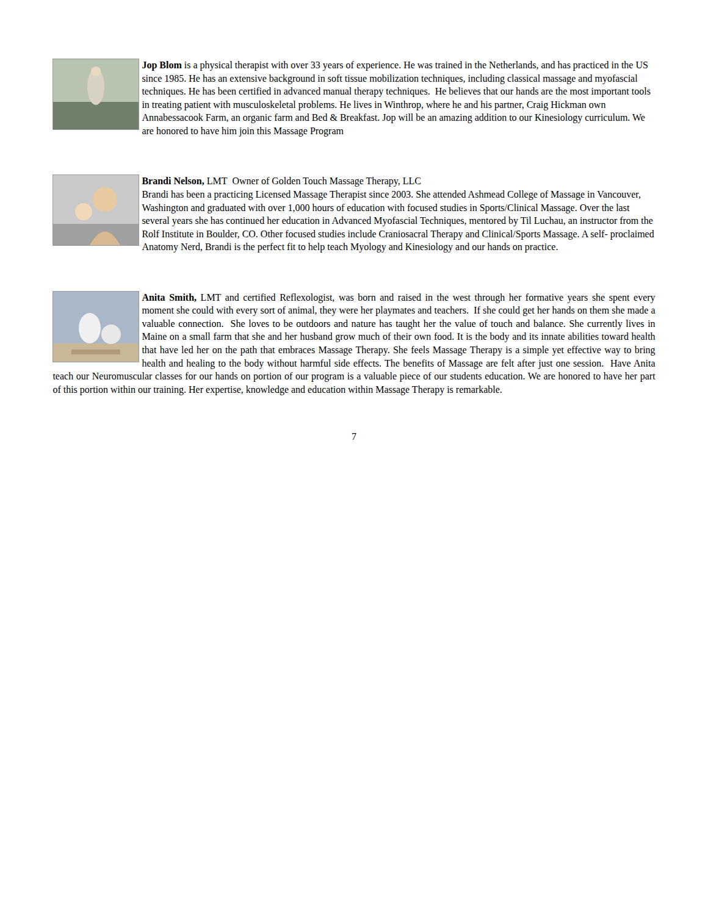Jop Blom is a physical therapist with over 33 years of experience. He was trained in the Netherlands, and has practiced in the US since 1985. He has an extensive background in soft tissue mobilization techniques, including classical massage and myofascial techniques. He has been certified in advanced manual therapy techniques. He believes that our hands are the most important tools in treating patient with musculoskeletal problems. He lives in Winthrop, where he and his partner, Craig Hickman own Annabessacook Farm, an organic farm and Bed & Breakfast. Jop will be an amazing addition to our Kinesiology curriculum. We are honored to have him join this Massage Program
Brandi Nelson, LMT Owner of Golden Touch Massage Therapy, LLC
Brandi has been a practicing Licensed Massage Therapist since 2003. She attended Ashmead College of Massage in Vancouver, Washington and graduated with over 1,000 hours of education with focused studies in Sports/Clinical Massage. Over the last several years she has continued her education in Advanced Myofascial Techniques, mentored by Til Luchau, an instructor from the Rolf Institute in Boulder, CO. Other focused studies include Craniosacral Therapy and Clinical/Sports Massage. A self- proclaimed Anatomy Nerd, Brandi is the perfect fit to help teach Myology and Kinesiology and our hands on practice.
Anita Smith, LMT and certified Reflexologist, was born and raised in the west through her formative years she spent every moment she could with every sort of animal, they were her playmates and teachers. If she could get her hands on them she made a valuable connection. She loves to be outdoors and nature has taught her the value of touch and balance. She currently lives in Maine on a small farm that she and her husband grow much of their own food. It is the body and its innate abilities toward health that have led her on the path that embraces Massage Therapy. She feels Massage Therapy is a simple yet effective way to bring health and healing to the body without harmful side effects. The benefits of Massage are felt after just one session. Have Anita teach our Neuromuscular classes for our hands on portion of our program is a valuable piece of our students education. We are honored to have her part of this portion within our training. Her expertise, knowledge and education within Massage Therapy is remarkable.
7